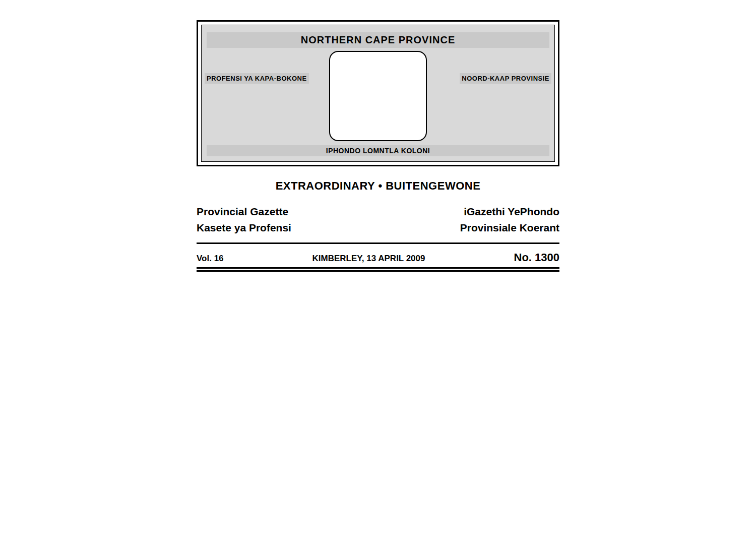NORTHERN CAPE PROVINCE
PROFENSI YA KAPA-BOKONE NOORD-KAAP PROVINSIE
IPHONDO LOMNTLA KOLONI
EXTRAORDINARY • BUITENGEWONE
Provincial Gazette
Kasete ya Profensi
iGazethi YePhondo
Provinsiale Koerant
Vol. 16
KIMBERLEY, 13 APRIL 2009
No. 1300